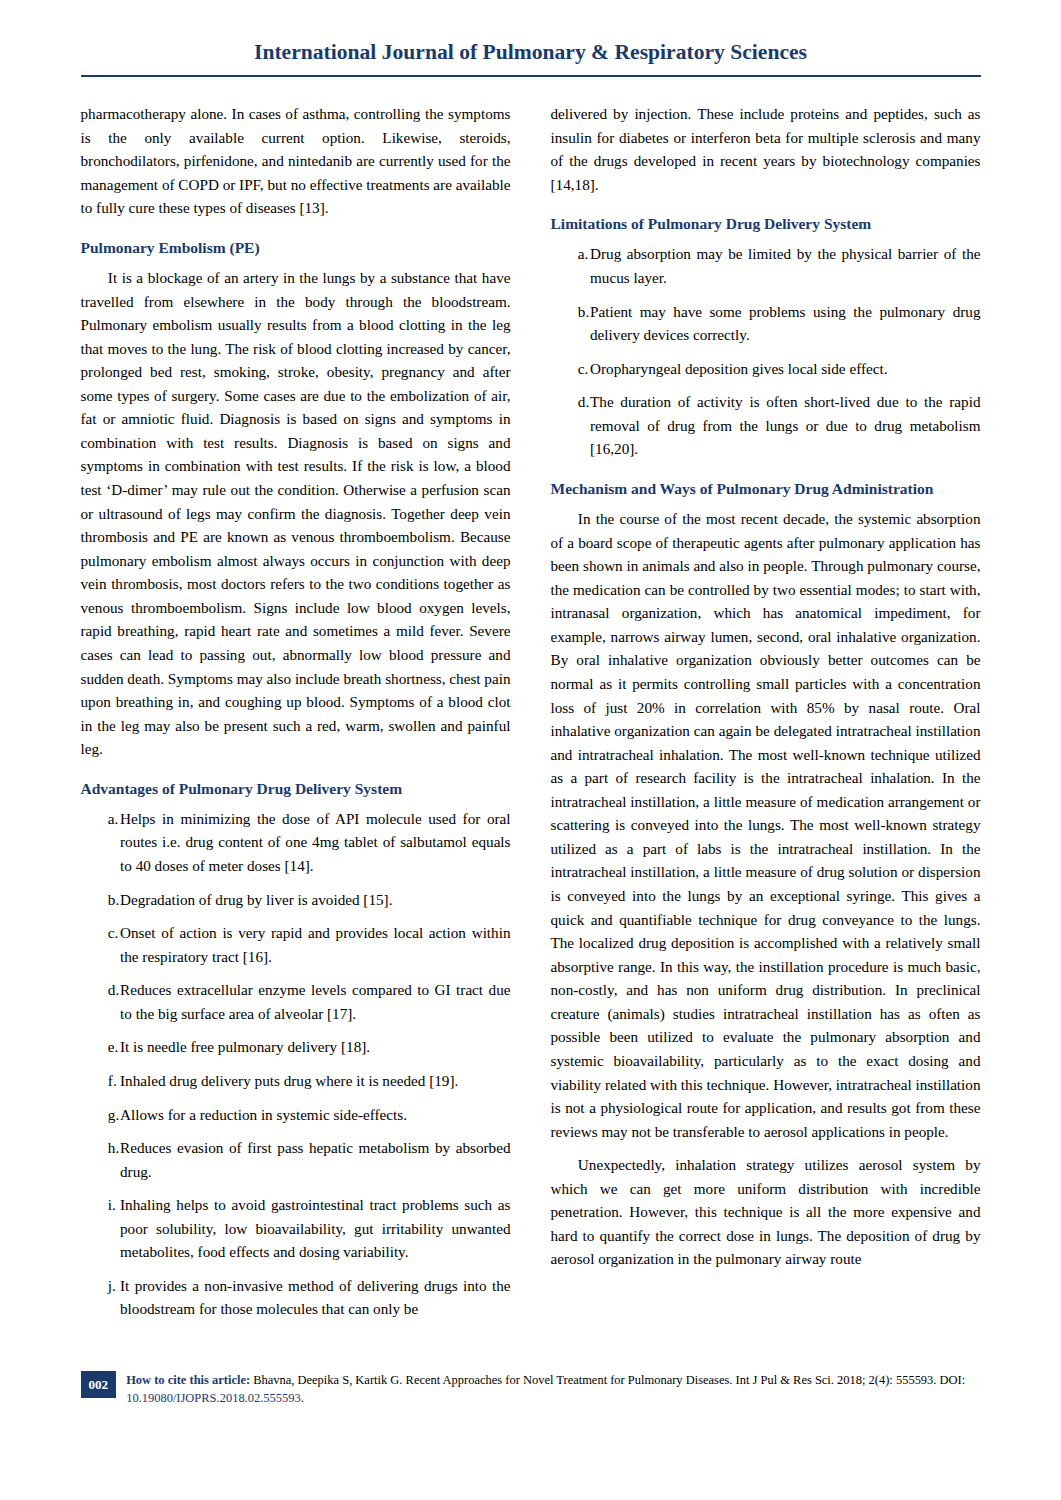International Journal of Pulmonary & Respiratory Sciences
pharmacotherapy alone. In cases of asthma, controlling the symptoms is the only available current option. Likewise, steroids, bronchodilators, pirfenidone, and nintedanib are currently used for the management of COPD or IPF, but no effective treatments are available to fully cure these types of diseases [13].
Pulmonary Embolism (PE)
It is a blockage of an artery in the lungs by a substance that have travelled from elsewhere in the body through the bloodstream. Pulmonary embolism usually results from a blood clotting in the leg that moves to the lung. The risk of blood clotting increased by cancer, prolonged bed rest, smoking, stroke, obesity, pregnancy and after some types of surgery. Some cases are due to the embolization of air, fat or amniotic fluid. Diagnosis is based on signs and symptoms in combination with test results. Diagnosis is based on signs and symptoms in combination with test results. If the risk is low, a blood test ‘D-dimer’ may rule out the condition. Otherwise a perfusion scan or ultrasound of legs may confirm the diagnosis. Together deep vein thrombosis and PE are known as venous thromboembolism. Because pulmonary embolism almost always occurs in conjunction with deep vein thrombosis, most doctors refers to the two conditions together as venous thromboembolism. Signs include low blood oxygen levels, rapid breathing, rapid heart rate and sometimes a mild fever. Severe cases can lead to passing out, abnormally low blood pressure and sudden death. Symptoms may also include breath shortness, chest pain upon breathing in, and coughing up blood. Symptoms of a blood clot in the leg may also be present such a red, warm, swollen and painful leg.
Advantages of Pulmonary Drug Delivery System
a.
Helps in minimizing the dose of API molecule used for oral routes i.e. drug content of one 4mg tablet of salbutamol equals to 40 doses of meter doses [14].
b.
Degradation of drug by liver is avoided [15].
c.
Onset of action is very rapid and provides local action within the respiratory tract [16].
d.
Reduces extracellular enzyme levels compared to GI tract due to the big surface area of alveolar [17].
e.
It is needle free pulmonary delivery [18].
f.
Inhaled drug delivery puts drug where it is needed [19].
g.
Allows for a reduction in systemic side-effects.
h.
Reduces evasion of first pass hepatic metabolism by absorbed drug.
i.
Inhaling helps to avoid gastrointestinal tract problems such as poor solubility, low bioavailability, gut irritability unwanted metabolites, food effects and dosing variability.
j.
It provides a non-invasive method of delivering drugs into the bloodstream for those molecules that can only be
delivered by injection. These include proteins and peptides, such as insulin for diabetes or interferon beta for multiple sclerosis and many of the drugs developed in recent years by biotechnology companies [14,18].
Limitations of Pulmonary Drug Delivery System
a.
Drug absorption may be limited by the physical barrier of the mucus layer.
b.
Patient may have some problems using the pulmonary drug delivery devices correctly.
c.
Oropharyngeal deposition gives local side effect.
d.
The duration of activity is often short-lived due to the rapid removal of drug from the lungs or due to drug metabolism [16,20].
Mechanism and Ways of Pulmonary Drug Administration
In the course of the most recent decade, the systemic absorption of a board scope of therapeutic agents after pulmonary application has been shown in animals and also in people. Through pulmonary course, the medication can be controlled by two essential modes; to start with, intranasal organization, which has anatomical impediment, for example, narrows airway lumen, second, oral inhalative organization. By oral inhalative organization obviously better outcomes can be normal as it permits controlling small particles with a concentration loss of just 20% in correlation with 85% by nasal route. Oral inhalative organization can again be delegated intratracheal instillation and intratracheal inhalation. The most well-known technique utilized as a part of research facility is the intratracheal inhalation. In the intratracheal instillation, a little measure of medication arrangement or scattering is conveyed into the lungs. The most well-known strategy utilized as a part of labs is the intratracheal instillation. In the intratracheal instillation, a little measure of drug solution or dispersion is conveyed into the lungs by an exceptional syringe. This gives a quick and quantifiable technique for drug conveyance to the lungs. The localized drug deposition is accomplished with a relatively small absorptive range. In this way, the instillation procedure is much basic, non-costly, and has non uniform drug distribution. In preclinical creature (animals) studies intratracheal instillation has as often as possible been utilized to evaluate the pulmonary absorption and systemic bioavailability, particularly as to the exact dosing and viability related with this technique. However, intratracheal instillation is not a physiological route for application, and results got from these reviews may not be transferable to aerosol applications in people.
Unexpectedly, inhalation strategy utilizes aerosol system by which we can get more uniform distribution with incredible penetration. However, this technique is all the more expensive and hard to quantify the correct dose in lungs. The deposition of drug by aerosol organization in the pulmonary airway route
002
How to cite this article: Bhavna, Deepika S, Kartik G. Recent Approaches for Novel Treatment for Pulmonary Diseases. Int J Pul & Res Sci. 2018; 2(4): 555593. DOI: 10.19080/IJOPRS.2018.02.555593.